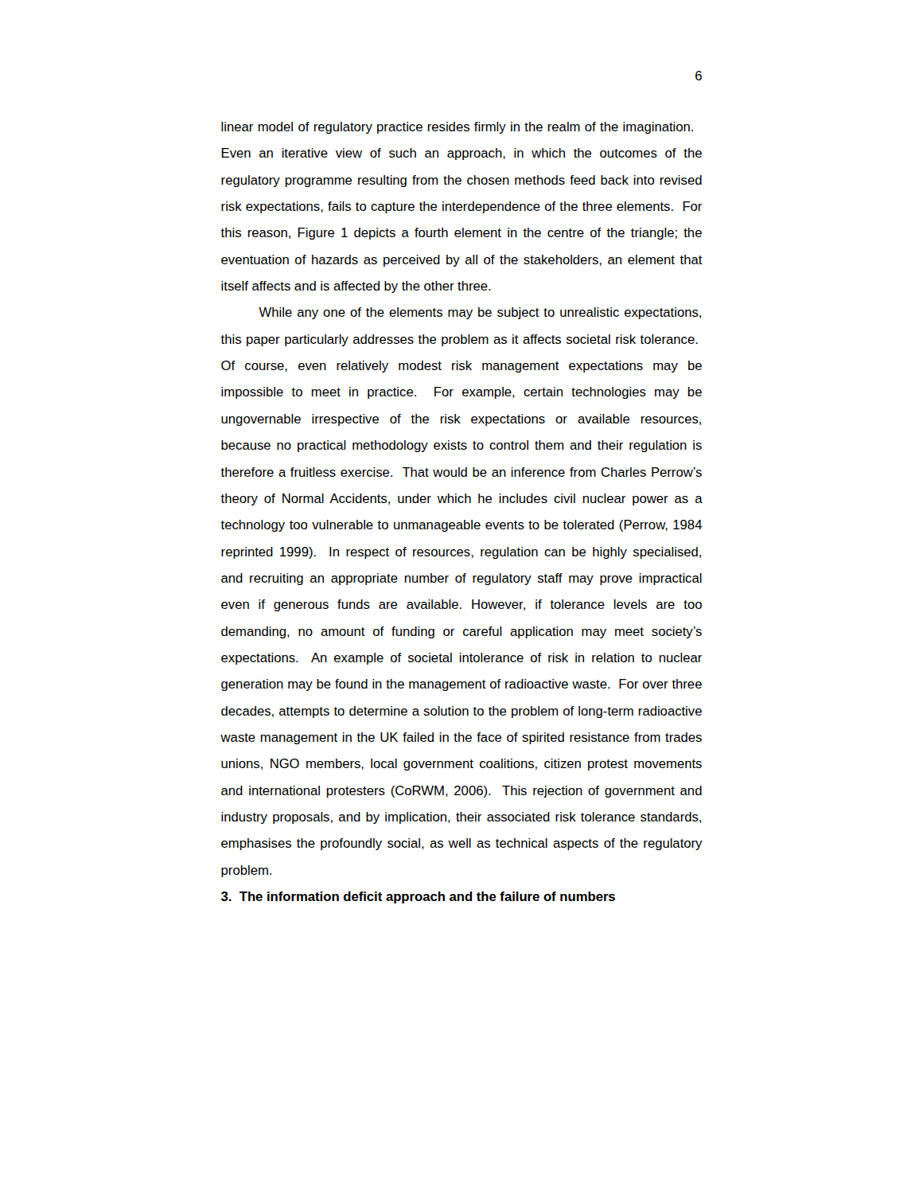6
linear model of regulatory practice resides firmly in the realm of the imagination. Even an iterative view of such an approach, in which the outcomes of the regulatory programme resulting from the chosen methods feed back into revised risk expectations, fails to capture the interdependence of the three elements. For this reason, Figure 1 depicts a fourth element in the centre of the triangle; the eventuation of hazards as perceived by all of the stakeholders, an element that itself affects and is affected by the other three.
While any one of the elements may be subject to unrealistic expectations, this paper particularly addresses the problem as it affects societal risk tolerance. Of course, even relatively modest risk management expectations may be impossible to meet in practice. For example, certain technologies may be ungovernable irrespective of the risk expectations or available resources, because no practical methodology exists to control them and their regulation is therefore a fruitless exercise. That would be an inference from Charles Perrow’s theory of Normal Accidents, under which he includes civil nuclear power as a technology too vulnerable to unmanageable events to be tolerated (Perrow, 1984 reprinted 1999). In respect of resources, regulation can be highly specialised, and recruiting an appropriate number of regulatory staff may prove impractical even if generous funds are available. However, if tolerance levels are too demanding, no amount of funding or careful application may meet society’s expectations. An example of societal intolerance of risk in relation to nuclear generation may be found in the management of radioactive waste. For over three decades, attempts to determine a solution to the problem of long-term radioactive waste management in the UK failed in the face of spirited resistance from trades unions, NGO members, local government coalitions, citizen protest movements and international protesters (CoRWM, 2006). This rejection of government and industry proposals, and by implication, their associated risk tolerance standards, emphasises the profoundly social, as well as technical aspects of the regulatory problem.
3. The information deficit approach and the failure of numbers